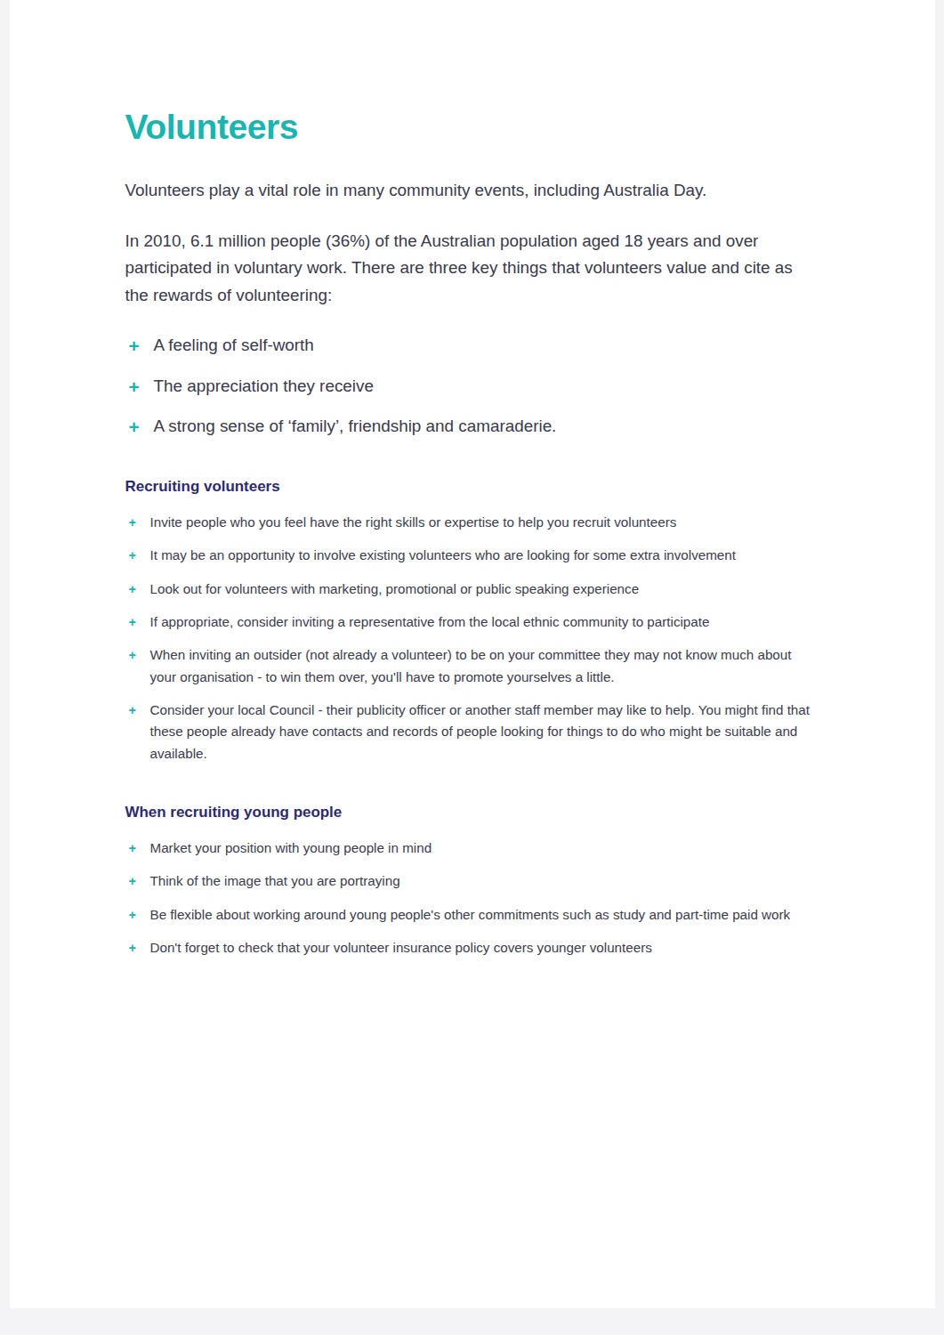Volunteers
Volunteers play a vital role in many community events, including Australia Day.
In 2010, 6.1 million people (36%) of the Australian population aged 18 years and over participated in voluntary work. There are three key things that volunteers value and cite as the rewards of volunteering:
A feeling of self-worth
The appreciation they receive
A strong sense of ‘family’, friendship and camaraderie.
Recruiting volunteers
Invite people who you feel have the right skills or expertise to help you recruit volunteers
It may be an opportunity to involve existing volunteers who are looking for some extra involvement
Look out for volunteers with marketing, promotional or public speaking experience
If appropriate, consider inviting a representative from the local ethnic community to participate
When inviting an outsider (not already a volunteer) to be on your committee they may not know much about your organisation - to win them over, you'll have to promote yourselves a little.
Consider your local Council - their publicity officer or another staff member may like to help. You might find that these people already have contacts and records of people looking for things to do who might be suitable and available.
When recruiting young people
Market your position with young people in mind
Think of the image that you are portraying
Be flexible about working around young people's other commitments such as study and part-time paid work
Don't forget to check that your volunteer insurance policy covers younger volunteers